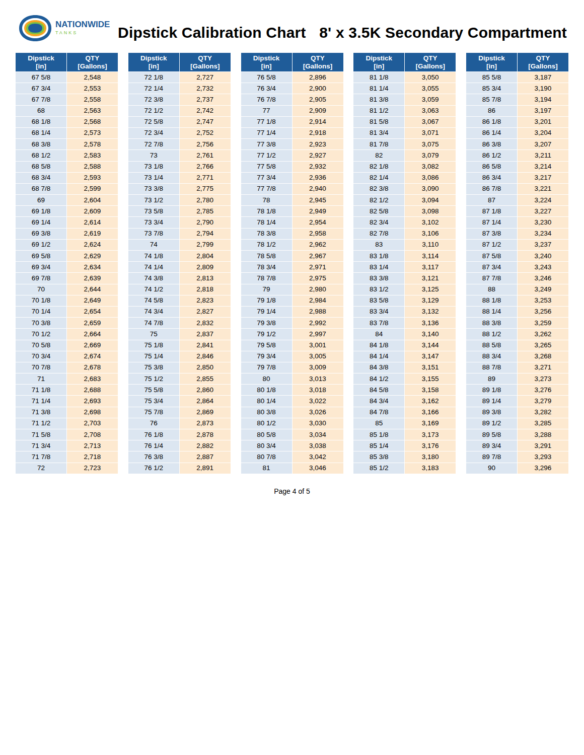NATIONWIDE TANKS
Dipstick Calibration Chart 8' x 3.5K Secondary Compartment
| Dipstick [in] | QTY [Gallons] |
| --- | --- |
| 67 5/8 | 2,548 |
| 67 3/4 | 2,553 |
| 67 7/8 | 2,558 |
| 68 | 2,563 |
| 68 1/8 | 2,568 |
| 68 1/4 | 2,573 |
| 68 3/8 | 2,578 |
| 68 1/2 | 2,583 |
| 68 5/8 | 2,588 |
| 68 3/4 | 2,593 |
| 68 7/8 | 2,599 |
| 69 | 2,604 |
| 69 1/8 | 2,609 |
| 69 1/4 | 2,614 |
| 69 3/8 | 2,619 |
| 69 1/2 | 2,624 |
| 69 5/8 | 2,629 |
| 69 3/4 | 2,634 |
| 69 7/8 | 2,639 |
| 70 | 2,644 |
| 70 1/8 | 2,649 |
| 70 1/4 | 2,654 |
| 70 3/8 | 2,659 |
| 70 1/2 | 2,664 |
| 70 5/8 | 2,669 |
| 70 3/4 | 2,674 |
| 70 7/8 | 2,678 |
| 71 | 2,683 |
| 71 1/8 | 2,688 |
| 71 1/4 | 2,693 |
| 71 3/8 | 2,698 |
| 71 1/2 | 2,703 |
| 71 5/8 | 2,708 |
| 71 3/4 | 2,713 |
| 71 7/8 | 2,718 |
| 72 | 2,723 |
| Dipstick [in] | QTY [Gallons] |
| --- | --- |
| 72 1/8 | 2,727 |
| 72 1/4 | 2,732 |
| 72 3/8 | 2,737 |
| 72 1/2 | 2,742 |
| 72 5/8 | 2,747 |
| 72 3/4 | 2,752 |
| 72 7/8 | 2,756 |
| 73 | 2,761 |
| 73 1/8 | 2,766 |
| 73 1/4 | 2,771 |
| 73 3/8 | 2,775 |
| 73 1/2 | 2,780 |
| 73 5/8 | 2,785 |
| 73 3/4 | 2,790 |
| 73 7/8 | 2,794 |
| 74 | 2,799 |
| 74 1/8 | 2,804 |
| 74 1/4 | 2,809 |
| 74 3/8 | 2,813 |
| 74 1/2 | 2,818 |
| 74 5/8 | 2,823 |
| 74 3/4 | 2,827 |
| 74 7/8 | 2,832 |
| 75 | 2,837 |
| 75 1/8 | 2,841 |
| 75 1/4 | 2,846 |
| 75 3/8 | 2,850 |
| 75 1/2 | 2,855 |
| 75 5/8 | 2,860 |
| 75 3/4 | 2,864 |
| 75 7/8 | 2,869 |
| 76 | 2,873 |
| 76 1/8 | 2,878 |
| 76 1/4 | 2,882 |
| 76 3/8 | 2,887 |
| 76 1/2 | 2,891 |
| Dipstick [in] | QTY [Gallons] |
| --- | --- |
| 76 5/8 | 2,896 |
| 76 3/4 | 2,900 |
| 76 7/8 | 2,905 |
| 77 | 2,909 |
| 77 1/8 | 2,914 |
| 77 1/4 | 2,918 |
| 77 3/8 | 2,923 |
| 77 1/2 | 2,927 |
| 77 5/8 | 2,932 |
| 77 3/4 | 2,936 |
| 77 7/8 | 2,940 |
| 78 | 2,945 |
| 78 1/8 | 2,949 |
| 78 1/4 | 2,954 |
| 78 3/8 | 2,958 |
| 78 1/2 | 2,962 |
| 78 5/8 | 2,967 |
| 78 3/4 | 2,971 |
| 78 7/8 | 2,975 |
| 79 | 2,980 |
| 79 1/8 | 2,984 |
| 79 1/4 | 2,988 |
| 79 3/8 | 2,992 |
| 79 1/2 | 2,997 |
| 79 5/8 | 3,001 |
| 79 3/4 | 3,005 |
| 79 7/8 | 3,009 |
| 80 | 3,013 |
| 80 1/8 | 3,018 |
| 80 1/4 | 3,022 |
| 80 3/8 | 3,026 |
| 80 1/2 | 3,030 |
| 80 5/8 | 3,034 |
| 80 3/4 | 3,038 |
| 80 7/8 | 3,042 |
| 81 | 3,046 |
| Dipstick [in] | QTY [Gallons] |
| --- | --- |
| 81 1/8 | 3,050 |
| 81 1/4 | 3,055 |
| 81 3/8 | 3,059 |
| 81 1/2 | 3,063 |
| 81 5/8 | 3,067 |
| 81 3/4 | 3,071 |
| 81 7/8 | 3,075 |
| 82 | 3,079 |
| 82 1/8 | 3,082 |
| 82 1/4 | 3,086 |
| 82 3/8 | 3,090 |
| 82 1/2 | 3,094 |
| 82 5/8 | 3,098 |
| 82 3/4 | 3,102 |
| 82 7/8 | 3,106 |
| 83 | 3,110 |
| 83 1/8 | 3,114 |
| 83 1/4 | 3,117 |
| 83 3/8 | 3,121 |
| 83 1/2 | 3,125 |
| 83 5/8 | 3,129 |
| 83 3/4 | 3,132 |
| 83 7/8 | 3,136 |
| 84 | 3,140 |
| 84 1/8 | 3,144 |
| 84 1/4 | 3,147 |
| 84 3/8 | 3,151 |
| 84 1/2 | 3,155 |
| 84 5/8 | 3,158 |
| 84 3/4 | 3,162 |
| 84 7/8 | 3,166 |
| 85 | 3,169 |
| 85 1/8 | 3,173 |
| 85 1/4 | 3,176 |
| 85 3/8 | 3,180 |
| 85 1/2 | 3,183 |
| Dipstick [in] | QTY [Gallons] |
| --- | --- |
| 85 5/8 | 3,187 |
| 85 3/4 | 3,190 |
| 85 7/8 | 3,194 |
| 86 | 3,197 |
| 86 1/8 | 3,201 |
| 86 1/4 | 3,204 |
| 86 3/8 | 3,207 |
| 86 1/2 | 3,211 |
| 86 5/8 | 3,214 |
| 86 3/4 | 3,217 |
| 86 7/8 | 3,221 |
| 87 | 3,224 |
| 87 1/8 | 3,227 |
| 87 1/4 | 3,230 |
| 87 3/8 | 3,234 |
| 87 1/2 | 3,237 |
| 87 5/8 | 3,240 |
| 87 3/4 | 3,243 |
| 87 7/8 | 3,246 |
| 88 | 3,249 |
| 88 1/8 | 3,253 |
| 88 1/4 | 3,256 |
| 88 3/8 | 3,259 |
| 88 1/2 | 3,262 |
| 88 5/8 | 3,265 |
| 88 3/4 | 3,268 |
| 88 7/8 | 3,271 |
| 89 | 3,273 |
| 89 1/8 | 3,276 |
| 89 1/4 | 3,279 |
| 89 3/8 | 3,282 |
| 89 1/2 | 3,285 |
| 89 5/8 | 3,288 |
| 89 3/4 | 3,291 |
| 89 7/8 | 3,293 |
| 90 | 3,296 |
Page 4 of 5